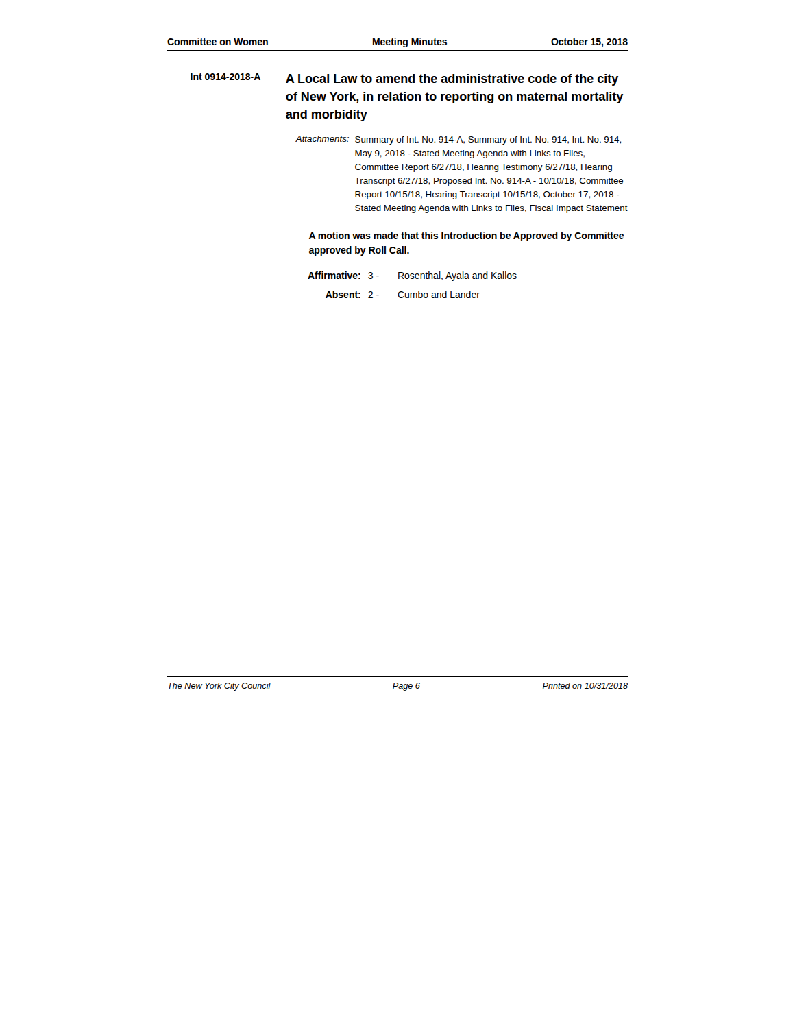Committee on Women
Meeting Minutes
October 15, 2018
Int 0914-2018-A
A Local Law to amend the administrative code of the city of New York, in relation to reporting on maternal mortality and morbidity
Attachments:
Summary of Int. No. 914-A, Summary of Int. No. 914, Int. No. 914, May 9, 2018 - Stated Meeting Agenda with Links to Files, Committee Report 6/27/18, Hearing Testimony 6/27/18, Hearing Transcript 6/27/18, Proposed Int. No. 914-A - 10/10/18, Committee Report 10/15/18, Hearing Transcript 10/15/18, October 17, 2018 - Stated Meeting Agenda with Links to Files, Fiscal Impact Statement
A motion was made that this Introduction be Approved by Committee approved by Roll Call.
Affirmative:
3 -
Rosenthal, Ayala and Kallos
Absent:
2 -
Cumbo and Lander
The New York City Council
Page 6
Printed on 10/31/2018